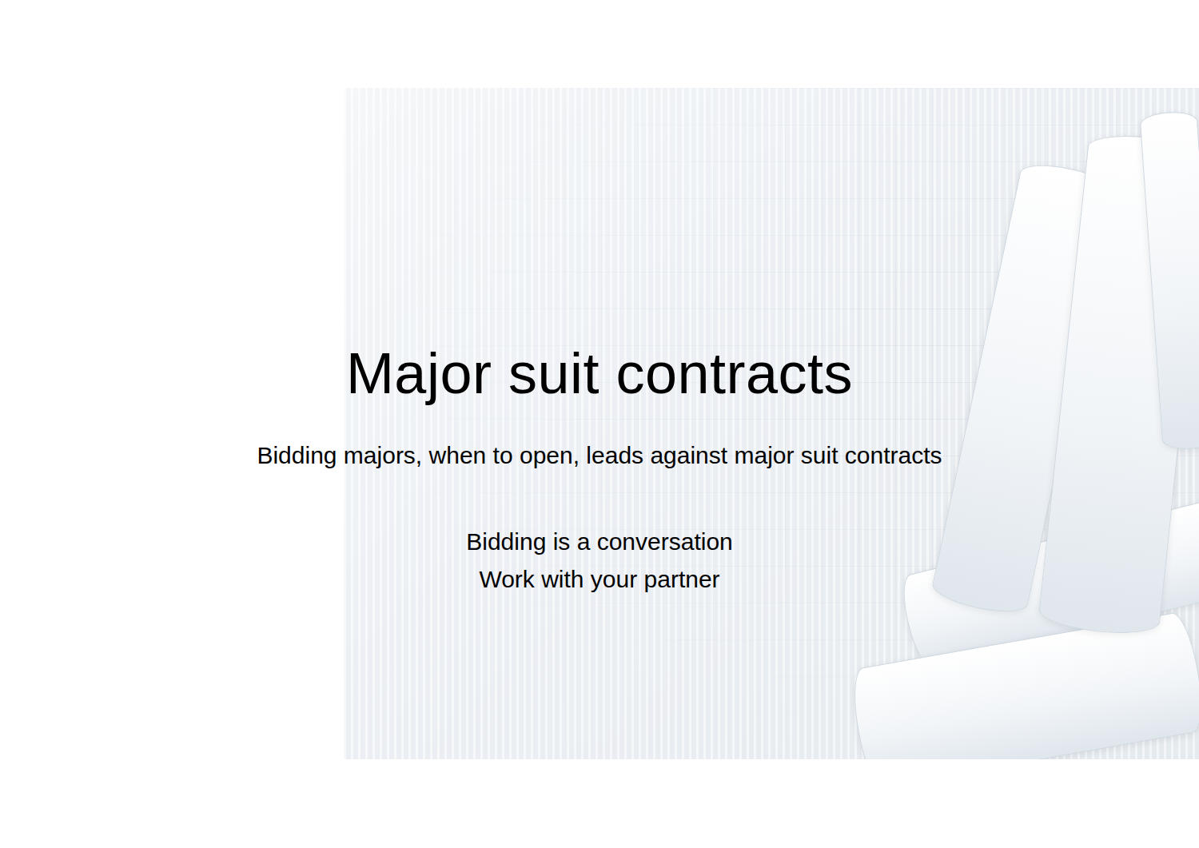Major suit contracts
Bidding majors, when to open, leads against major suit contracts
Bidding is a conversation
Work with your partner